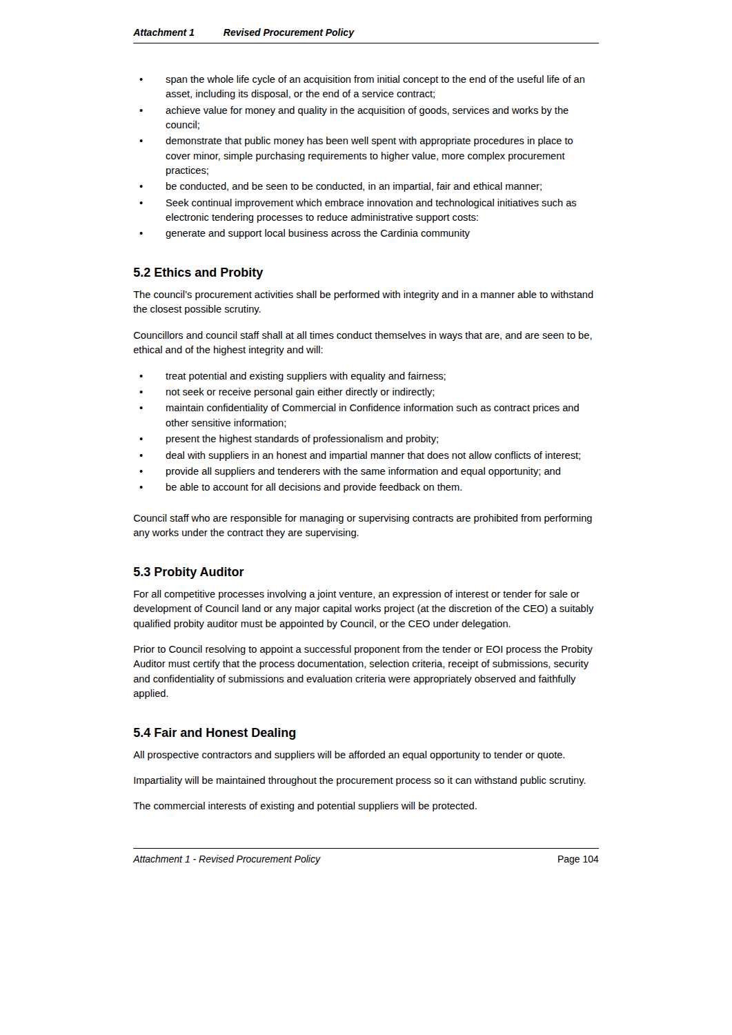Attachment 1 Revised Procurement Policy
span the whole life cycle of an acquisition from initial concept to the end of the useful life of an asset, including its disposal, or the end of a service contract;
achieve value for money and quality in the acquisition of goods, services and works by the council;
demonstrate that public money has been well spent with appropriate procedures in place to cover minor, simple purchasing requirements to higher value, more complex procurement practices;
be conducted, and be seen to be conducted, in an impartial, fair and ethical manner;
Seek continual improvement which embrace innovation and technological initiatives such as electronic tendering processes to reduce administrative support costs:
generate and support local business across the Cardinia community
5.2 Ethics and Probity
The council’s procurement activities shall be performed with integrity and in a manner able to withstand the closest possible scrutiny.
Councillors and council staff shall at all times conduct themselves in ways that are, and are seen to be, ethical and of the highest integrity and will:
treat potential and existing suppliers with equality and fairness;
not seek or receive personal gain either directly or indirectly;
maintain confidentiality of Commercial in Confidence information such as contract prices and other sensitive information;
present the highest standards of professionalism and probity;
deal with suppliers in an honest and impartial manner that does not allow conflicts of interest;
provide all suppliers and tenderers with the same information and equal opportunity; and
be able to account for all decisions and provide feedback on them.
Council staff who are responsible for managing or supervising contracts are prohibited from performing any works under the contract they are supervising.
5.3 Probity Auditor
For all competitive processes involving a joint venture, an expression of interest or tender for sale or development of Council land or any major capital works project (at the discretion of the CEO) a suitably qualified probity auditor must be appointed by Council, or the CEO under delegation.
Prior to Council resolving to appoint a successful proponent from the tender or EOI process the Probity Auditor must certify that the process documentation, selection criteria, receipt of submissions, security and confidentiality of submissions and evaluation criteria were appropriately observed and faithfully applied.
5.4 Fair and Honest Dealing
All prospective contractors and suppliers will be afforded an equal opportunity to tender or quote.
Impartiality will be maintained throughout the procurement process so it can withstand public scrutiny.
The commercial interests of existing and potential suppliers will be protected.
Attachment 1 - Revised Procurement Policy Page 104